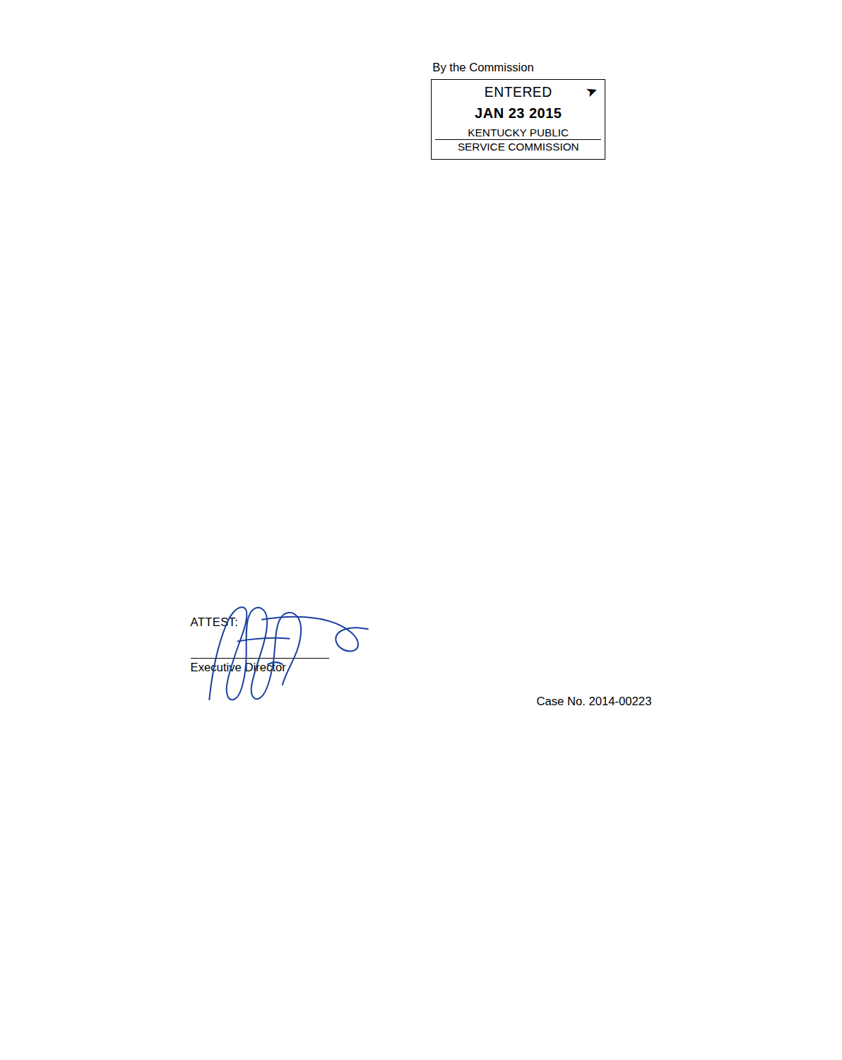By the Commission
➤
ENTERED
JAN 23 2015
KENTUCKY PUBLIC SERVICE COMMISSION
ATTEST:
Executive Director
Case No. 2014-00223